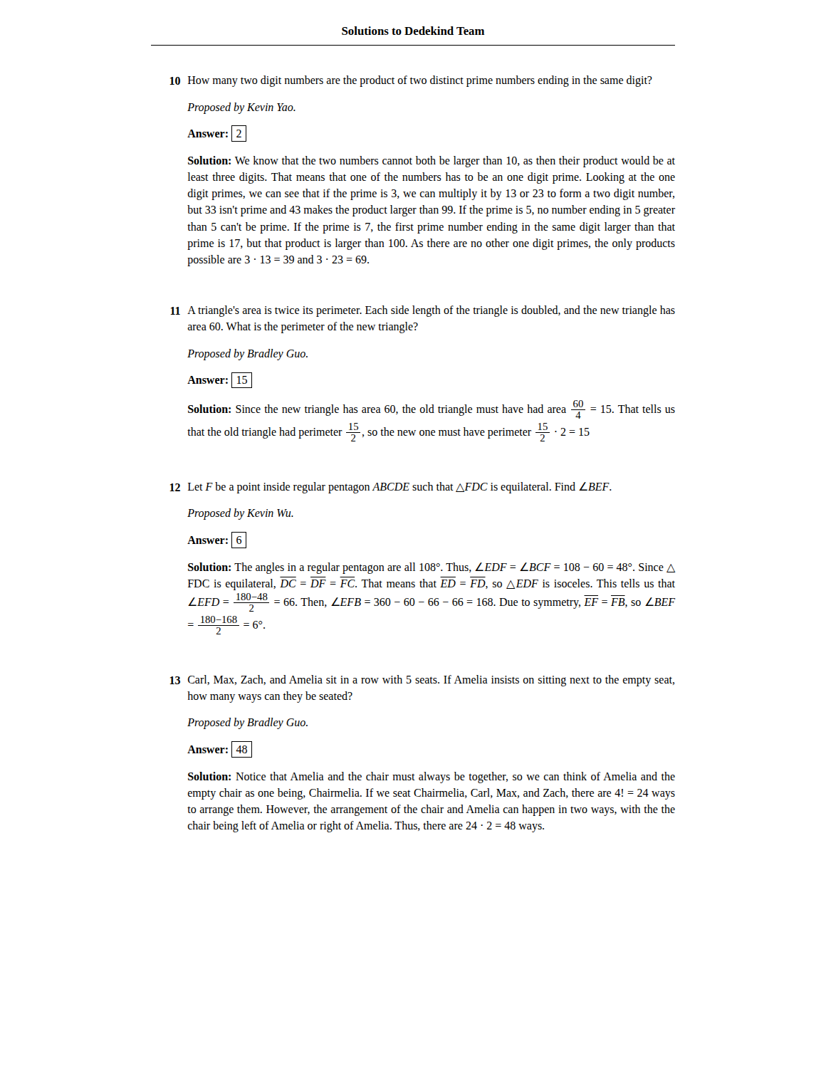Solutions to Dedekind Team
10
How many two digit numbers are the product of two distinct prime numbers ending in the same digit?
Proposed by Kevin Yao.
Answer: 2
Solution: We know that the two numbers cannot both be larger than 10, as then their product would be at least three digits. That means that one of the numbers has to be an one digit prime. Looking at the one digit primes, we can see that if the prime is 3, we can multiply it by 13 or 23 to form a two digit number, but 33 isn't prime and 43 makes the product larger than 99. If the prime is 5, no number ending in 5 greater than 5 can't be prime. If the prime is 7, the first prime number ending in the same digit larger than that prime is 17, but that product is larger than 100. As there are no other one digit primes, the only products possible are 3 · 13 = 39 and 3 · 23 = 69.
11
A triangle's area is twice its perimeter. Each side length of the triangle is doubled, and the new triangle has area 60. What is the perimeter of the new triangle?
Proposed by Bradley Guo.
Answer: 15
Solution: Since the new triangle has area 60, the old triangle must have had area 604 = 15. That tells us that the old triangle had perimeter 152, so the new one must have perimeter 152 · 2 = 15
12
Let F be a point inside regular pentagon ABCDE such that △FDC is equilateral. Find ∠BEF.
Proposed by Kevin Wu.
Answer: 6
Solution: The angles in a regular pentagon are all 108°. Thus, ∠EDF = ∠BCF = 108 − 60 = 48°. Since △ FDC is equilateral, DC = DF = FC. That means that ED = FD, so △EDF is isoceles. This tells us that ∠EFD = 180−482 = 66. Then, ∠EFB = 360 − 60 − 66 − 66 = 168. Due to symmetry, EF = FB, so ∠BEF = 180−1682 = 6°.
13
Carl, Max, Zach, and Amelia sit in a row with 5 seats. If Amelia insists on sitting next to the empty seat, how many ways can they be seated?
Proposed by Bradley Guo.
Answer: 48
Solution: Notice that Amelia and the chair must always be together, so we can think of Amelia and the empty chair as one being, Chairmelia. If we seat Chairmelia, Carl, Max, and Zach, there are 4! = 24 ways to arrange them. However, the arrangement of the chair and Amelia can happen in two ways, with the the chair being left of Amelia or right of Amelia. Thus, there are 24 · 2 = 48 ways.